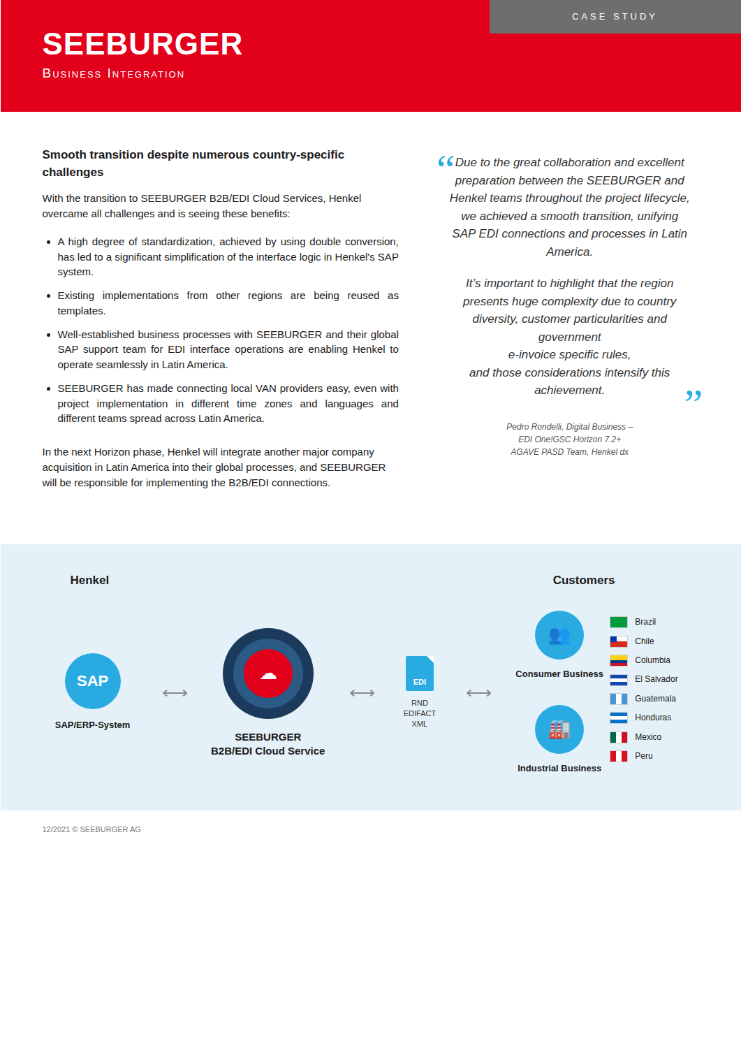SEEBURGER
Business Integration
CASE STUDY
Smooth transition despite numerous country-specific challenges
With the transition to SEEBURGER B2B/EDI Cloud Services, Henkel overcame all challenges and is seeing these benefits:
A high degree of standardization, achieved by using double conversion, has led to a significant simplification of the interface logic in Henkel's SAP system.
Existing implementations from other regions are being reused as templates.
Well-established business processes with SEEBURGER and their global SAP support team for EDI interface operations are enabling Henkel to operate seamlessly in Latin America.
SEEBURGER has made connecting local VAN providers easy, even with project implementation in different time zones and languages and different teams spread across Latin America.
In the next Horizon phase, Henkel will integrate another major company acquisition in Latin America into their global processes, and SEEBURGER will be responsible for implementing the B2B/EDI connections.
“
Due to the great collaboration and excellent preparation between the SEEBURGER and Henkel teams throughout the project lifecycle, we achieved a smooth transition, unifying SAP EDI connections and processes in Latin America.
It’s important to highlight that the region presents huge complexity due to country diversity, customer particularities and government
e-invoice specific rules,
and those considerations intensify this achievement.
”
Pedro Rondelli, Digital Business –
EDI One!GSC Horizon 7.2+
AGAVE PASD Team, Henkel dx
Henkel
Customers
SAP
SAP/ERP-System
⟷
☁
SEEBURGER
B2B/EDI Cloud Service
⟷
EDI
RND
EDIFACT
XML
⟷
👥
Consumer Business
🏭
Industrial Business
Brazil
Chile
Columbia
El Salvador
Guatemala
Honduras
Mexico
Peru
12/2021 © SEEBURGER AG